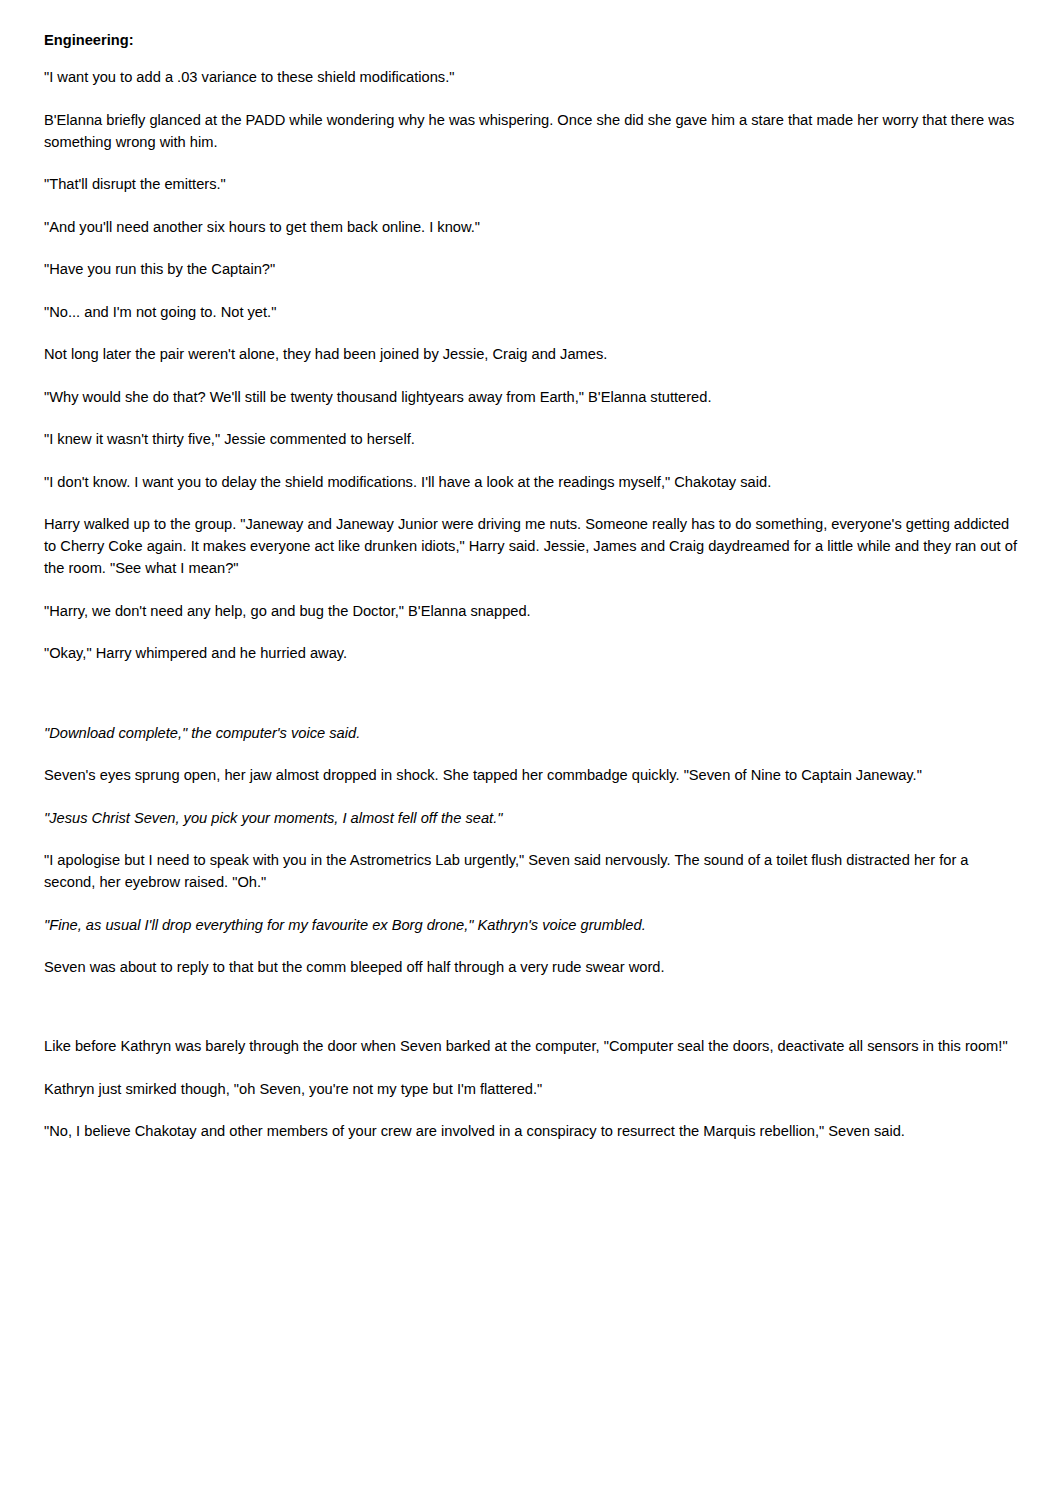Engineering:
"I want you to add a .03 variance to these shield modifications."
B'Elanna briefly glanced at the PADD while wondering why he was whispering. Once she did she gave him a stare that made her worry that there was something wrong with him.
"That'll disrupt the emitters."
"And you'll need another six hours to get them back online. I know."
"Have you run this by the Captain?"
"No... and I'm not going to. Not yet."
Not long later the pair weren't alone, they had been joined by Jessie, Craig and James.
"Why would she do that? We'll still be twenty thousand lightyears away from Earth," B'Elanna stuttered.
"I knew it wasn't thirty five," Jessie commented to herself.
"I don't know. I want you to delay the shield modifications. I'll have a look at the readings myself," Chakotay said.
Harry walked up to the group. "Janeway and Janeway Junior were driving me nuts. Someone really has to do something, everyone's getting addicted to Cherry Coke again. It makes everyone act like drunken idiots," Harry said. Jessie, James and Craig daydreamed for a little while and they ran out of the room. "See what I mean?"
"Harry, we don't need any help, go and bug the Doctor," B'Elanna snapped.
"Okay," Harry whimpered and he hurried away.
"Download complete," the computer's voice said.
Seven's eyes sprung open, her jaw almost dropped in shock. She tapped her commbadge quickly. "Seven of Nine to Captain Janeway."
"Jesus Christ Seven, you pick your moments, I almost fell off the seat."
"I apologise but I need to speak with you in the Astrometrics Lab urgently," Seven said nervously. The sound of a toilet flush distracted her for a second, her eyebrow raised. "Oh."
"Fine, as usual I'll drop everything for my favourite ex Borg drone," Kathryn's voice grumbled.
Seven was about to reply to that but the comm bleeped off half through a very rude swear word.
Like before Kathryn was barely through the door when Seven barked at the computer, "Computer seal the doors, deactivate all sensors in this room!"
Kathryn just smirked though, "oh Seven, you're not my type but I'm flattered."
"No, I believe Chakotay and other members of your crew are involved in a conspiracy to resurrect the Marquis rebellion," Seven said.